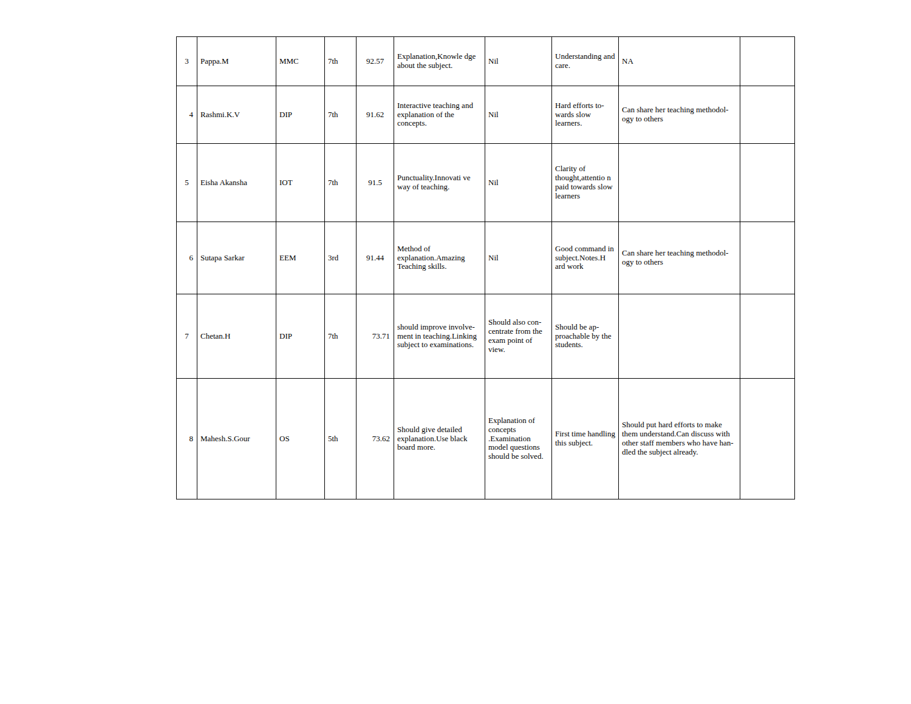| 3 | Pappa.M | MMC | 7th | 92.57 | Explanation,Knowle dge about the subject. | Nil | Understanding and care. | NA | |
| 4 | Rashmi.K.V | DIP | 7th | 91.62 | Interactive teaching and explanation of the concepts. | Nil | Hard efforts towards slow learners. | Can share her teaching methodology to others | |
| 5 | Eisha Akansha | IOT | 7th | 91.5 | Punctuality.Innovati ve way of teaching. | Nil | Clarity of thought,attentio n paid towards slow learners | | |
| 6 | Sutapa Sarkar | EEM | 3rd | 91.44 | Method of explanation.Amazing Teaching skills. | Nil | Good command in subject.Notes.H ard work | Can share her teaching methodology to others | |
| 7 | Chetan.H | DIP | 7th | 73.71 | should improve involvement in teaching.Linking subject to examinations. | Should also concentrate from the exam point of view. | Should be approachable by the students. | | |
| 8 | Mahesh.S.Gour | OS | 5th | 73.62 | Should give detailed explanation.Use black board more. | Explanation of concepts .Examination model questions should be solved. | First time handling this subject. | Should put hard efforts to make them understand.Can discuss with other staff members who have handled the subject already. | |